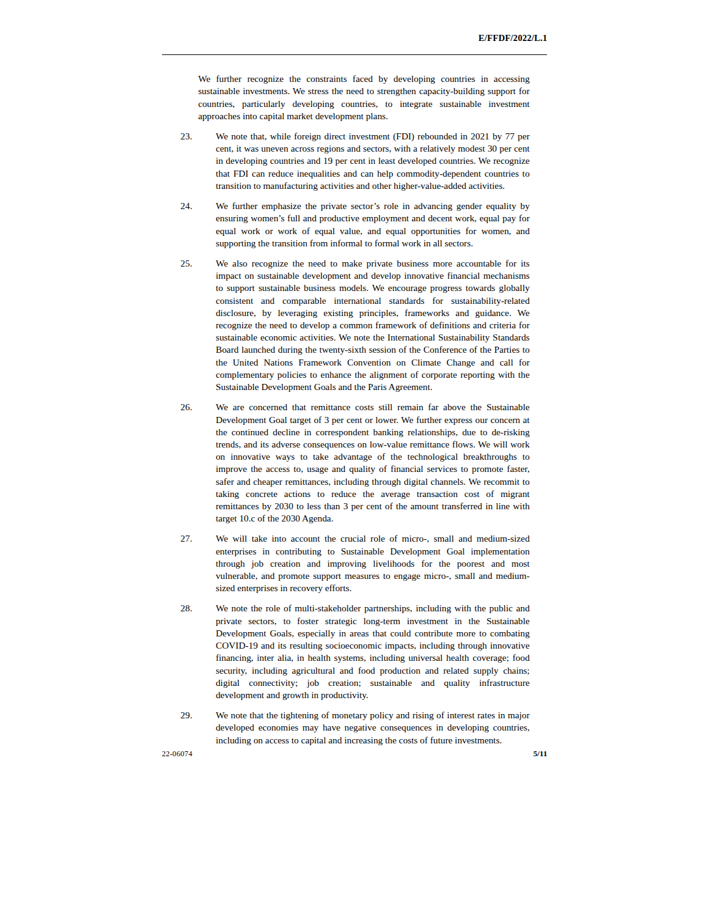E/FFDF/2022/L.1
We further recognize the constraints faced by developing countries in accessing sustainable investments. We stress the need to strengthen capacity-building support for countries, particularly developing countries, to integrate sustainable investment approaches into capital market development plans.
23. We note that, while foreign direct investment (FDI) rebounded in 2021 by 77 per cent, it was uneven across regions and sectors, with a relatively modest 30 per cent in developing countries and 19 per cent in least developed countries. We recognize that FDI can reduce inequalities and can help commodity-dependent countries to transition to manufacturing activities and other higher-value-added activities.
24. We further emphasize the private sector’s role in advancing gender equality by ensuring women’s full and productive employment and decent work, equal pay for equal work or work of equal value, and equal opportunities for women, and supporting the transition from informal to formal work in all sectors.
25. We also recognize the need to make private business more accountable for its impact on sustainable development and develop innovative financial mechanisms to support sustainable business models. We encourage progress towards globally consistent and comparable international standards for sustainability-related disclosure, by leveraging existing principles, frameworks and guidance. We recognize the need to develop a common framework of definitions and criteria for sustainable economic activities. We note the International Sustainability Standards Board launched during the twenty-sixth session of the Conference of the Parties to the United Nations Framework Convention on Climate Change and call for complementary policies to enhance the alignment of corporate reporting with the Sustainable Development Goals and the Paris Agreement.
26. We are concerned that remittance costs still remain far above the Sustainable Development Goal target of 3 per cent or lower. We further express our concern at the continued decline in correspondent banking relationships, due to de-risking trends, and its adverse consequences on low-value remittance flows. We will work on innovative ways to take advantage of the technological breakthroughs to improve the access to, usage and quality of financial services to promote faster, safer and cheaper remittances, including through digital channels. We recommit to taking concrete actions to reduce the average transaction cost of migrant remittances by 2030 to less than 3 per cent of the amount transferred in line with target 10.c of the 2030 Agenda.
27. We will take into account the crucial role of micro-, small and medium-sized enterprises in contributing to Sustainable Development Goal implementation through job creation and improving livelihoods for the poorest and most vulnerable, and promote support measures to engage micro-, small and medium-sized enterprises in recovery efforts.
28. We note the role of multi-stakeholder partnerships, including with the public and private sectors, to foster strategic long-term investment in the Sustainable Development Goals, especially in areas that could contribute more to combating COVID-19 and its resulting socioeconomic impacts, including through innovative financing, inter alia, in health systems, including universal health coverage; food security, including agricultural and food production and related supply chains; digital connectivity; job creation; sustainable and quality infrastructure development and growth in productivity.
29. We note that the tightening of monetary policy and rising of interest rates in major developed economies may have negative consequences in developing countries, including on access to capital and increasing the costs of future investments.
22-06074
5/11